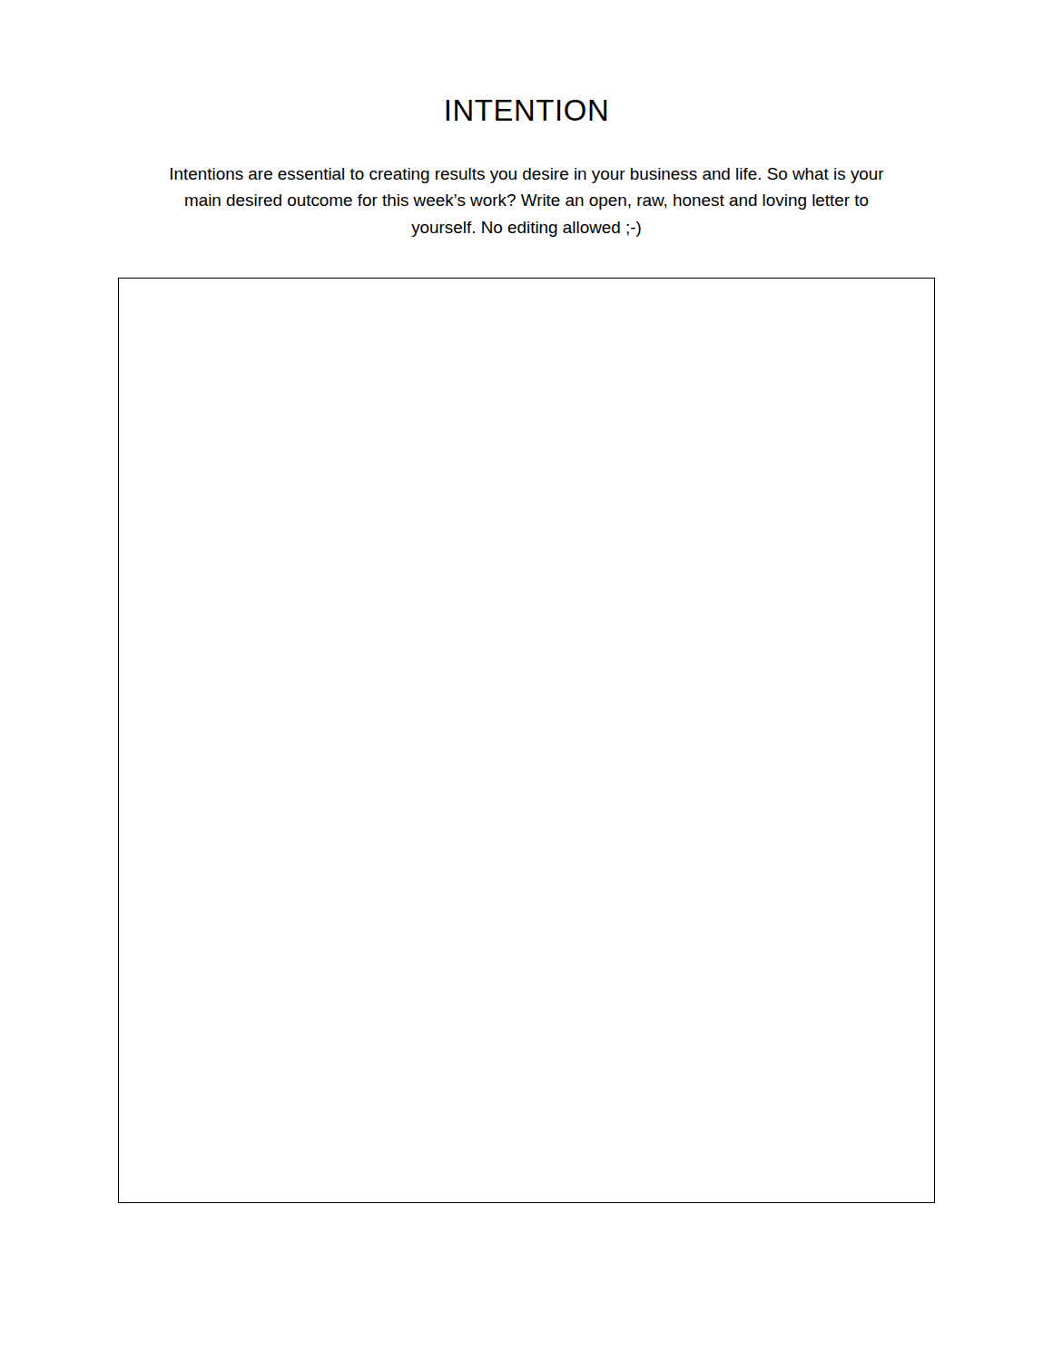INTENTION
Intentions are essential to creating results you desire in your business and life. So what is your main desired outcome for this week’s work? Write an open, raw, honest and loving letter to yourself. No editing allowed ;-)